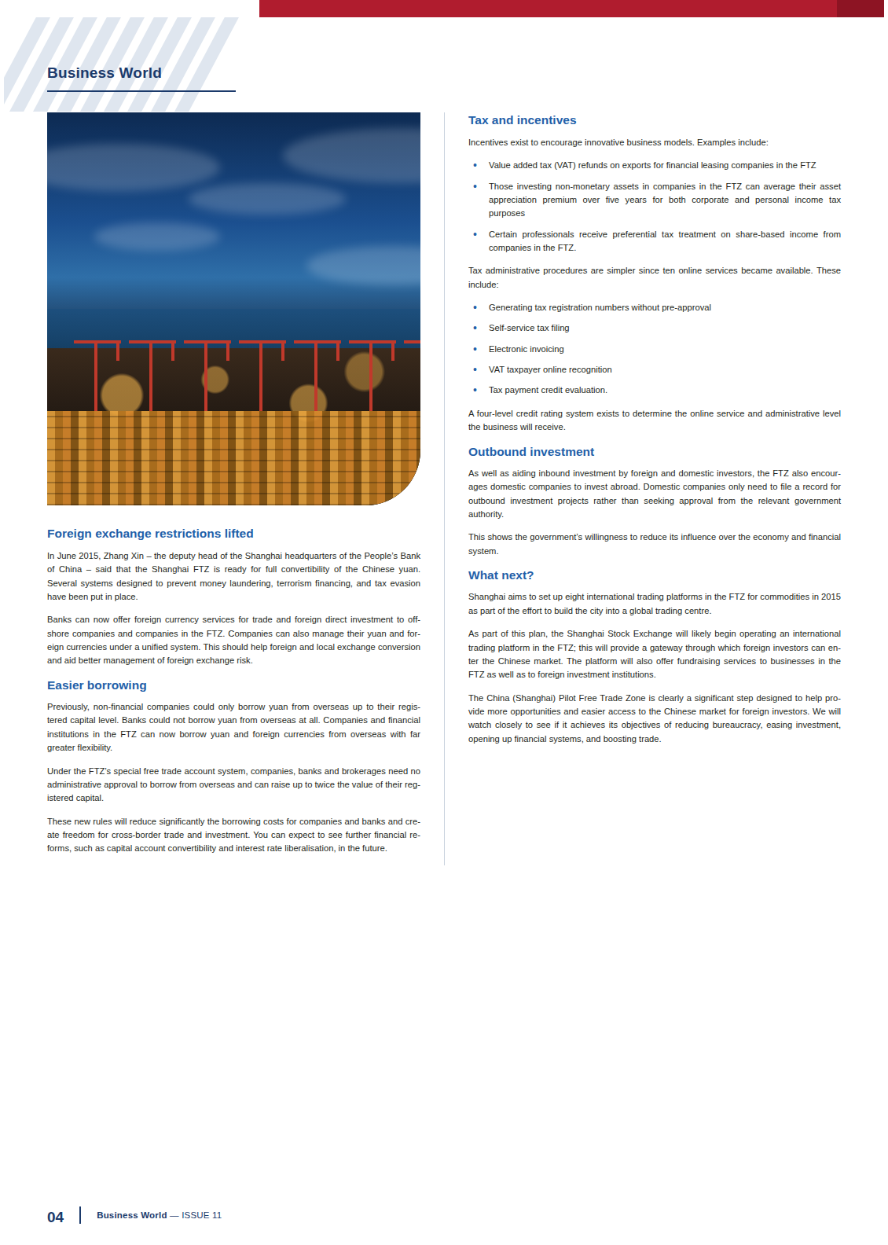Business World
Foreign exchange restrictions lifted
In June 2015, Zhang Xin – the deputy head of the Shanghai headquarters of the People’s Bank of China – said that the Shanghai FTZ is ready for full convertibility of the Chinese yuan. Several systems designed to prevent money laundering, terrorism financing, and tax evasion have been put in place.
Banks can now offer foreign currency services for trade and foreign direct investment to offshore companies and companies in the FTZ. Companies can also manage their yuan and foreign currencies under a unified system. This should help foreign and local exchange conversion and aid better management of foreign exchange risk.
Easier borrowing
Previously, non-financial companies could only borrow yuan from overseas up to their registered capital level. Banks could not borrow yuan from overseas at all. Companies and financial institutions in the FTZ can now borrow yuan and foreign currencies from overseas with far greater flexibility.
Under the FTZ’s special free trade account system, companies, banks and brokerages need no administrative approval to borrow from overseas and can raise up to twice the value of their registered capital.
These new rules will reduce significantly the borrowing costs for companies and banks and create freedom for cross-border trade and investment. You can expect to see further financial reforms, such as capital account convertibility and interest rate liberalisation, in the future.
Tax and incentives
Incentives exist to encourage innovative business models. Examples include:
Value added tax (VAT) refunds on exports for financial leasing companies in the FTZ
Those investing non-monetary assets in companies in the FTZ can average their asset appreciation premium over five years for both corporate and personal income tax purposes
Certain professionals receive preferential tax treatment on share-based income from companies in the FTZ.
Tax administrative procedures are simpler since ten online services became available. These include:
Generating tax registration numbers without pre-approval
Self-service tax filing
Electronic invoicing
VAT taxpayer online recognition
Tax payment credit evaluation.
A four-level credit rating system exists to determine the online service and administrative level the business will receive.
Outbound investment
As well as aiding inbound investment by foreign and domestic investors, the FTZ also encourages domestic companies to invest abroad. Domestic companies only need to file a record for outbound investment projects rather than seeking approval from the relevant government authority.
This shows the government’s willingness to reduce its influence over the economy and financial system.
What next?
Shanghai aims to set up eight international trading platforms in the FTZ for commodities in 2015 as part of the effort to build the city into a global trading centre.
As part of this plan, the Shanghai Stock Exchange will likely begin operating an international trading platform in the FTZ; this will provide a gateway through which foreign investors can enter the Chinese market. The platform will also offer fundraising services to businesses in the FTZ as well as to foreign investment institutions.
The China (Shanghai) Pilot Free Trade Zone is clearly a significant step designed to help provide more opportunities and easier access to the Chinese market for foreign investors. We will watch closely to see if it achieves its objectives of reducing bureaucracy, easing investment, opening up financial systems, and boosting trade.
04
Business World — ISSUE 11